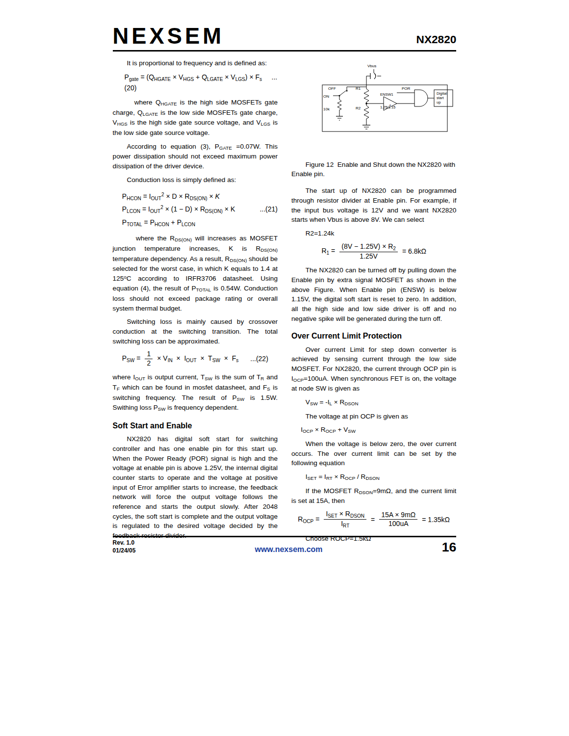NEXSEM
NX2820
It is proportional to frequency and is defined as:
Pgate = (QHGATE × VHGS + QLGATE × VLGS) × Fs ...(20)
where QHGATE is the high side MOSFETs gate charge, QLGATE is the low side MOSFETs gate charge, VHGS is the high side gate source voltage, and VLGS is the low side gate source voltage.
According to equation (3), PGATE =0.07W. This power dissipation should not exceed maximum power dissipation of the driver device.
Conduction loss is simply defined as:
PHCON = IOUT2 × D × RDS(ON) × K
PLCON = IOUT2 × (1 − D) × RDS(ON) × K
PTOTAL = PHCON + PLCON ...(21)
where the RDS(ON) will increases as MOSFET junction temperature increases, K is RDS(ON) temperature dependency. As a result, RDS(ON) should be selected for the worst case, in which K equals to 1.4 at 125oC according to IRFR3706 datasheet. Using equation (4), the result of PTOTAL is 0.54W. Conduction loss should not exceed package rating or overall system thermal budget.
Switching loss is mainly caused by crossover conduction at the switching transition. The total switching loss can be approximated.
PSW = 12 × VIN × IOUT × TSW × Fs ...(22)
where IOUT is output current, TSW is the sum of TR and TF which can be found in mosfet datasheet, and FS is switching frequency. The result of PSW is 1.5W. Swithing loss PSW is frequency dependent.
Soft Start and Enable
NX2820 has digital soft start for switching controller and has one enable pin for this start up. When the Power Ready (POR) signal is high and the voltage at enable pin is above 1.25V, the internal digital counter starts to operate and the voltage at positive input of Error amplifier starts to increase, the feedback network will force the output voltage follows the reference and starts the output slowly. After 2048 cycles, the soft start is complete and the output voltage is regulated to the desired voltage decided by the feedback resistor divider.
Vbus R1 R2 OFF ON 10k ENSW1 1.25/1.15 + POR Digital start up
Figure 12 Enable and Shut down the NX2820 with Enable pin.
The start up of NX2820 can be programmed through resistor divider at Enable pin. For example, if the input bus voltage is 12V and we want NX2820 starts when Vbus is above 8V. We can select
R2=1.24k
R1 = (8V − 1.25V) × R21.25V = 6.8kΩ
The NX2820 can be turned off by pulling down the Enable pin by extra signal MOSFET as shown in the above Figure. When Enable pin (ENSW) is below 1.15V, the digital soft start is reset to zero. In addition, all the high side and low side driver is off and no negative spike will be generated during the turn off.
Over Current Limit Protection
Over current Limit for step down converter is achieved by sensing current through the low side MOSFET. For NX2820, the current through OCP pin is IOCP=100uA. When synchronous FET is on, the voltage at node SW is given as
VSW = -IL × RDSON
The voltage at pin OCP is given as
IOCP × ROCP + VSW
When the voltage is below zero, the over current occurs. The over current limit can be set by the following equation
ISET = IRT × ROCP / RDSON
If the MOSFET RDSON=9mΩ, and the current limit is set at 15A, then
ROCP = ISET × RDSON IRT = 15A × 9mΩ 100uA = 1.35kΩ
Choose ROCP=1.5kΩ
Rev. 1.0
01/24/05
www.nexsem.com
16